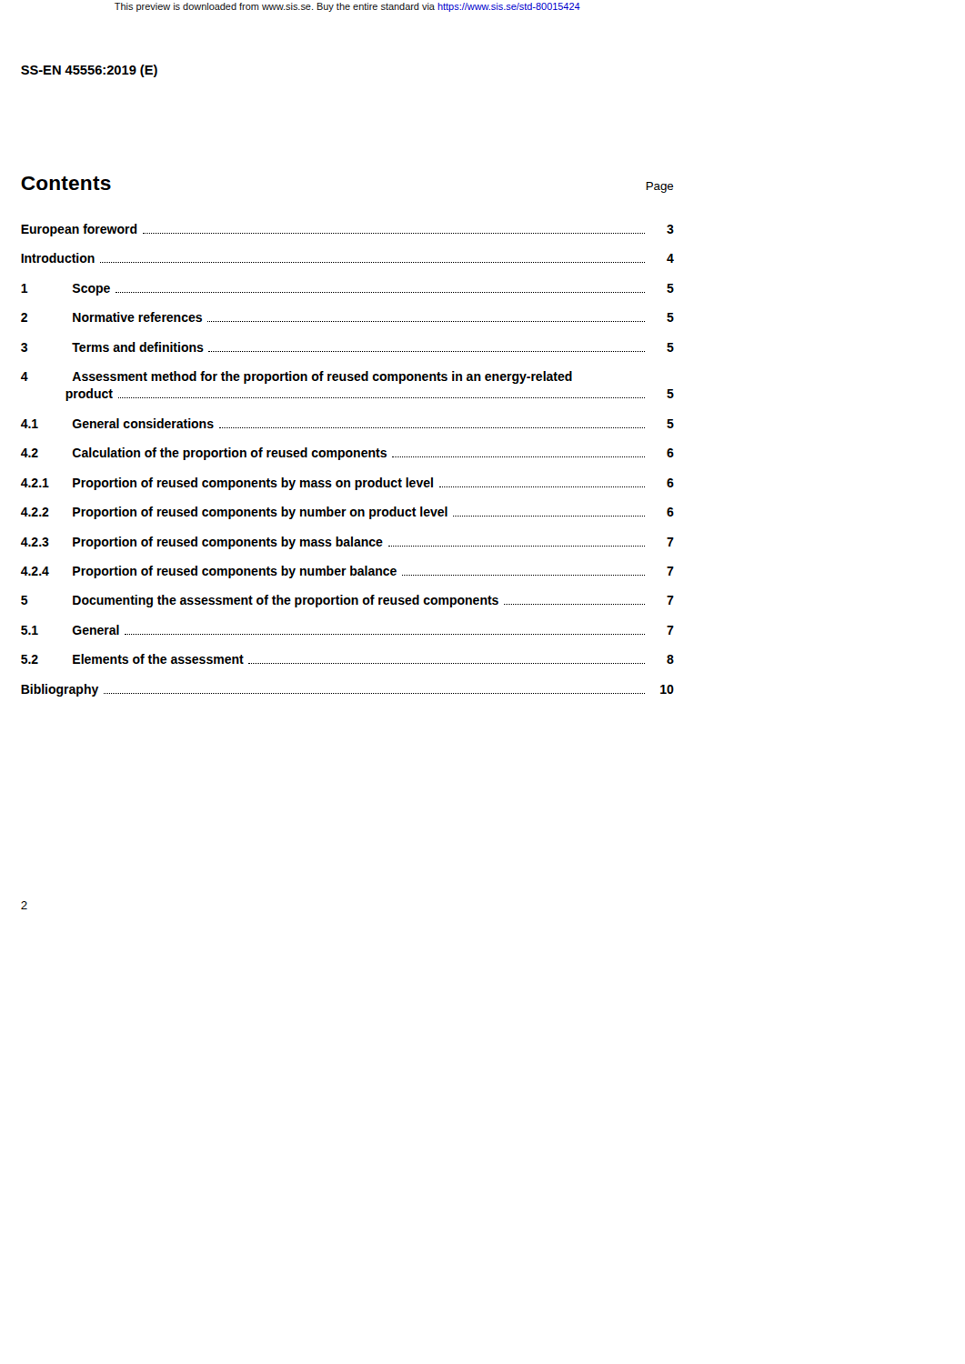This preview is downloaded from www.sis.se. Buy the entire standard via https://www.sis.se/std-80015424
SS-EN 45556:2019 (E)
Contents
Page
European foreword 3
Introduction 4
1 Scope 5
2 Normative references 5
3 Terms and definitions 5
4 Assessment method for the proportion of reused components in an energy-related
product 5
4.1 General considerations 5
4.2 Calculation of the proportion of reused components 6
4.2.1 Proportion of reused components by mass on product level 6
4.2.2 Proportion of reused components by number on product level 6
4.2.3 Proportion of reused components by mass balance 7
4.2.4 Proportion of reused components by number balance 7
5 Documenting the assessment of the proportion of reused components 7
5.1 General 7
5.2 Elements of the assessment 8
Bibliography 10
2